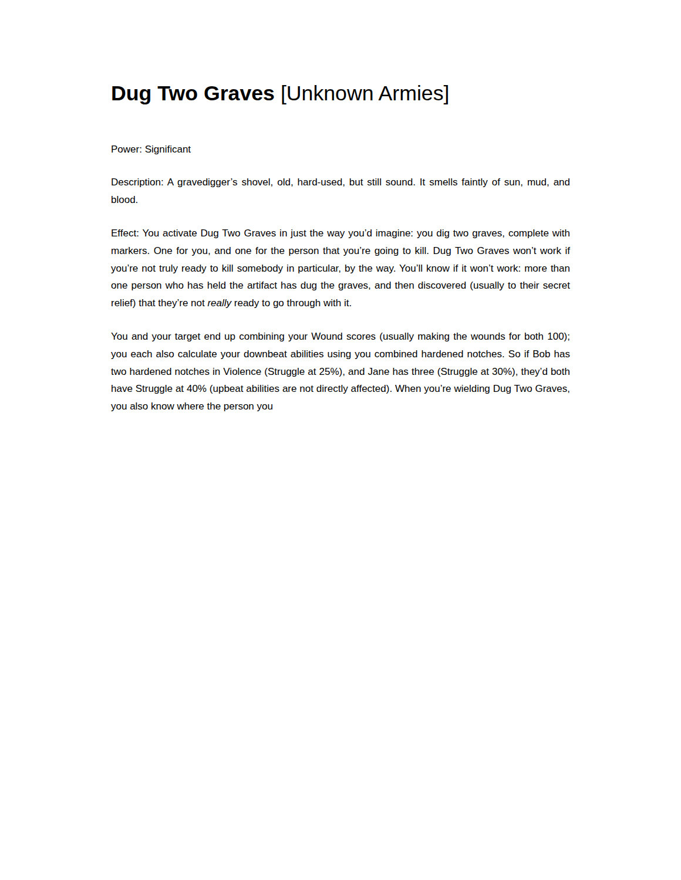Dug Two Graves [Unknown Armies]
Power: Significant
Description: A gravedigger’s shovel, old, hard-used, but still sound. It smells faintly of sun, mud, and blood.
Effect: You activate Dug Two Graves in just the way you’d imagine: you dig two graves, complete with markers. One for you, and one for the person that you’re going to kill. Dug Two Graves won’t work if you’re not truly ready to kill somebody in particular, by the way. You’ll know if it won’t work: more than one person who has held the artifact has dug the graves, and then discovered (usually to their secret relief) that they’re not really ready to go through with it.
You and your target end up combining your Wound scores (usually making the wounds for both 100); you each also calculate your downbeat abilities using you combined hardened notches. So if Bob has two hardened notches in Violence (Struggle at 25%), and Jane has three (Struggle at 30%), they’d both have Struggle at 40% (upbeat abilities are not directly affected). When you’re wielding Dug Two Graves, you also know where the person you